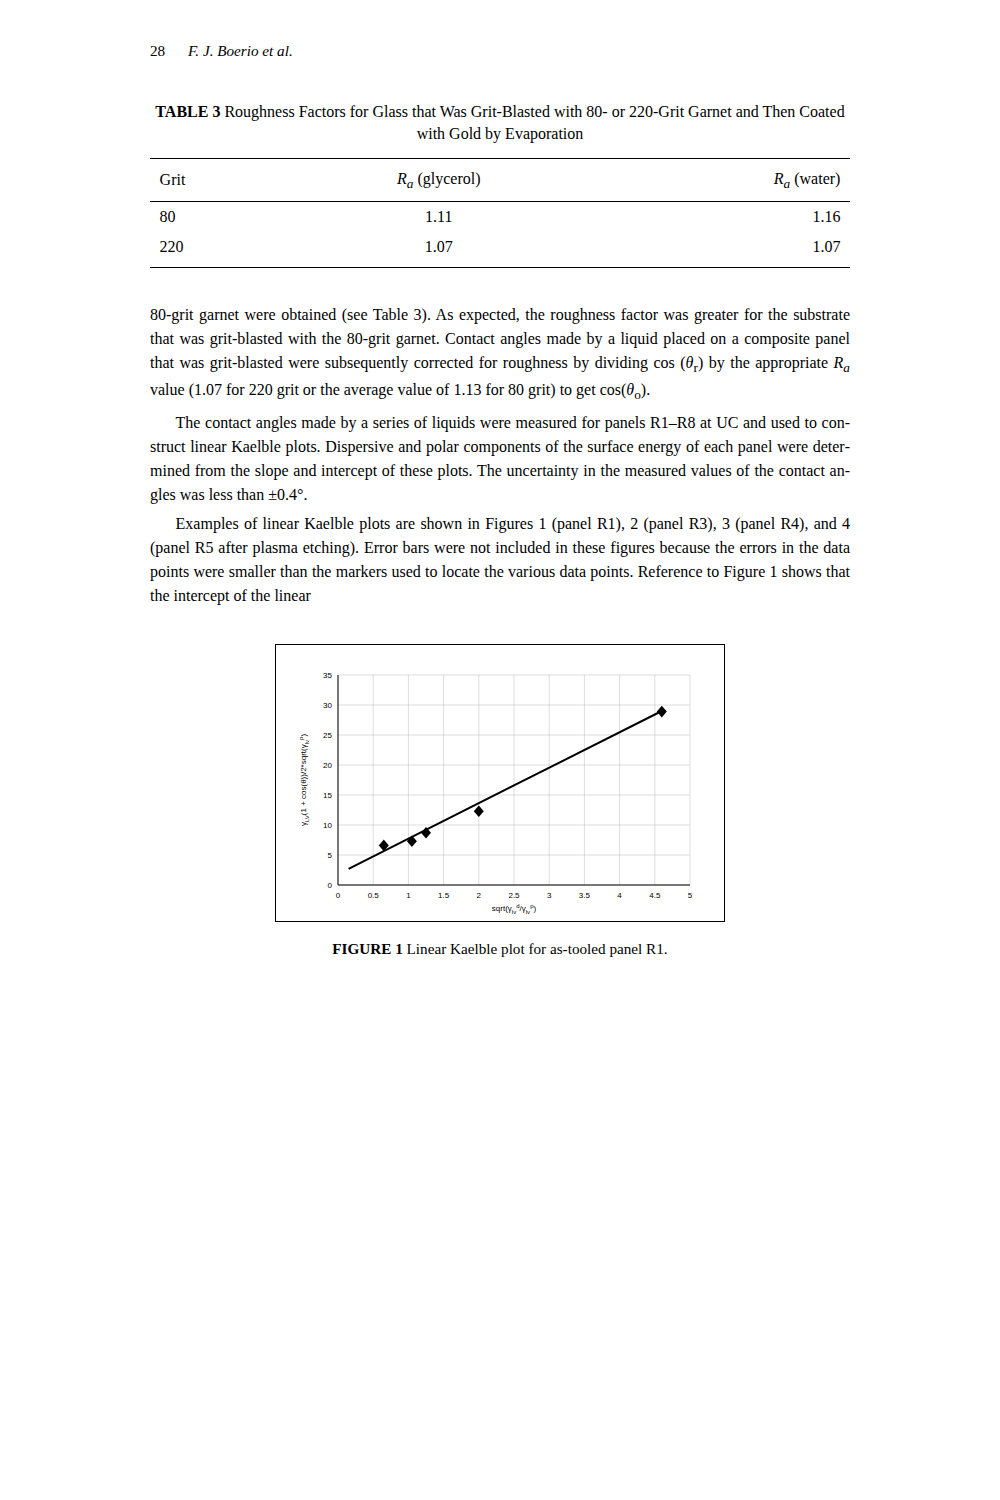28 F. J. Boerio et al.
TABLE 3 Roughness Factors for Glass that Was Grit-Blasted with 80- or 220-Grit Garnet and Then Coated with Gold by Evaporation
| Grit | R a (glycerol) | R a (water) |
| --- | --- | --- |
| 80 | 1.11 | 1.16 |
| 220 | 1.07 | 1.07 |
80-grit garnet were obtained (see Table 3). As expected, the roughness factor was greater for the substrate that was grit-blasted with the 80-grit garnet. Contact angles made by a liquid placed on a composite panel that was grit-blasted were subsequently corrected for roughness by dividing cos (θr) by the appropriate Ra value (1.07 for 220 grit or the average value of 1.13 for 80 grit) to get cos(θo).
The contact angles made by a series of liquids were measured for panels R1–R8 at UC and used to construct linear Kaelble plots. Dispersive and polar components of the surface energy of each panel were determined from the slope and intercept of these plots. The uncertainty in the measured values of the contact angles was less than ±0.4°.
Examples of linear Kaelble plots are shown in Figures 1 (panel R1), 2 (panel R3), 3 (panel R4), and 4 (panel R5 after plasma etching). Error bars were not included in these figures because the errors in the data points were smaller than the markers used to locate the various data points. Reference to Figure 1 shows that the intercept of the linear
35 30 25 20 15 10 5 0 0 0.5 1 1.5 2 2.5 3 3.5 4 4.5 5 γLV(1 + cos(θ))/2*sqrt(γlvp) sqrt(γlvd/γlvp)
FIGURE 1 Linear Kaelble plot for as-tooled panel R1.